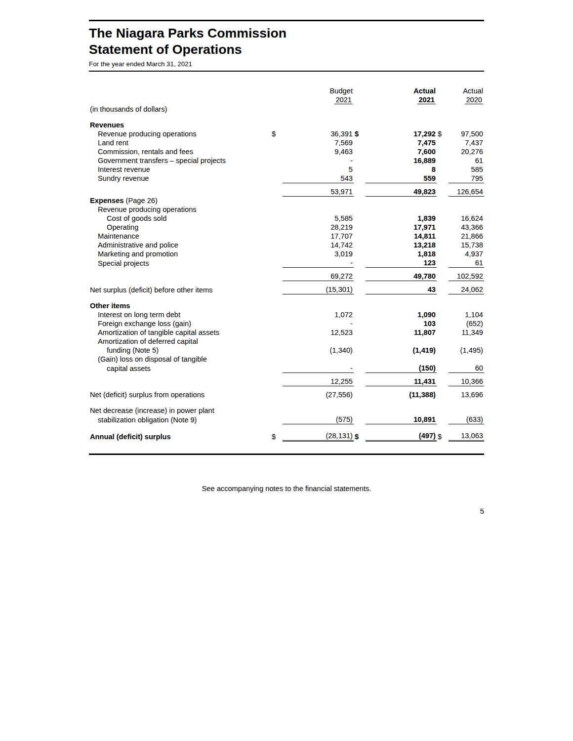The Niagara Parks Commission
Statement of Operations
For the year ended March 31, 2021
| | | Budget | | Actual | | Actual |
| | | 2021 | | 2021 | | 2020 |
| (in thousands of dollars) | |
| Revenues | |
| Revenue producing operations | $ | 36,391 | $ | 17,292 | $ | 97,500 |
| Land rent | | 7,569 | | 7,475 | | 7,437 |
| Commission, rentals and fees | | 9,463 | | 7,600 | | 20,276 |
| Government transfers – special projects | | - | | 16,889 | | 61 |
| Interest revenue | | 5 | | 8 | | 585 |
| Sundry revenue | | 543 | | 559 | | 795 |
| | | 53,971 | | 49,823 | | 126,654 |
| Expenses (Page 26) | |
| Revenue producing operations | |
| Cost of goods sold | | 5,585 | | 1,839 | | 16,624 |
| Operating | | 28,219 | | 17,971 | | 43,366 |
| Maintenance | | 17,707 | | 14,811 | | 21,866 |
| Administrative and police | | 14,742 | | 13,218 | | 15,738 |
| Marketing and promotion | | 3,019 | | 1,818 | | 4,937 |
| Special projects | | - | | 123 | | 61 |
| | | 69,272 | | 49,780 | | 102,592 |
| Net surplus (deficit) before other items | | (15,301) | | 43 | | 24,062 |
| Other items | |
| Interest on long term debt | | 1,072 | | 1,090 | | 1,104 |
| Foreign exchange loss (gain) | | - | | 103 | | (652) |
| Amortization of tangible capital assets | | 12,523 | | 11,807 | | 11,349 |
| Amortization of deferred capital | |
| funding (Note 5) | | (1,340) | | (1,419) | | (1,495) |
| (Gain) loss on disposal of tangible | |
| capital assets | | - | | (150) | | 60 |
| | | 12,255 | | 11,431 | | 10,366 |
| Net (deficit) surplus from operations | | (27,556) | | (11,388) | | 13,696 |
| Net decrease (increase) in power plant | |
| stabilization obligation (Note 9) | | (575) | | 10,891 | | (633) |
| Annual (deficit) surplus | $ | (28,131) | $ | (497) | $ | 13,063 |
See accompanying notes to the financial statements.
5